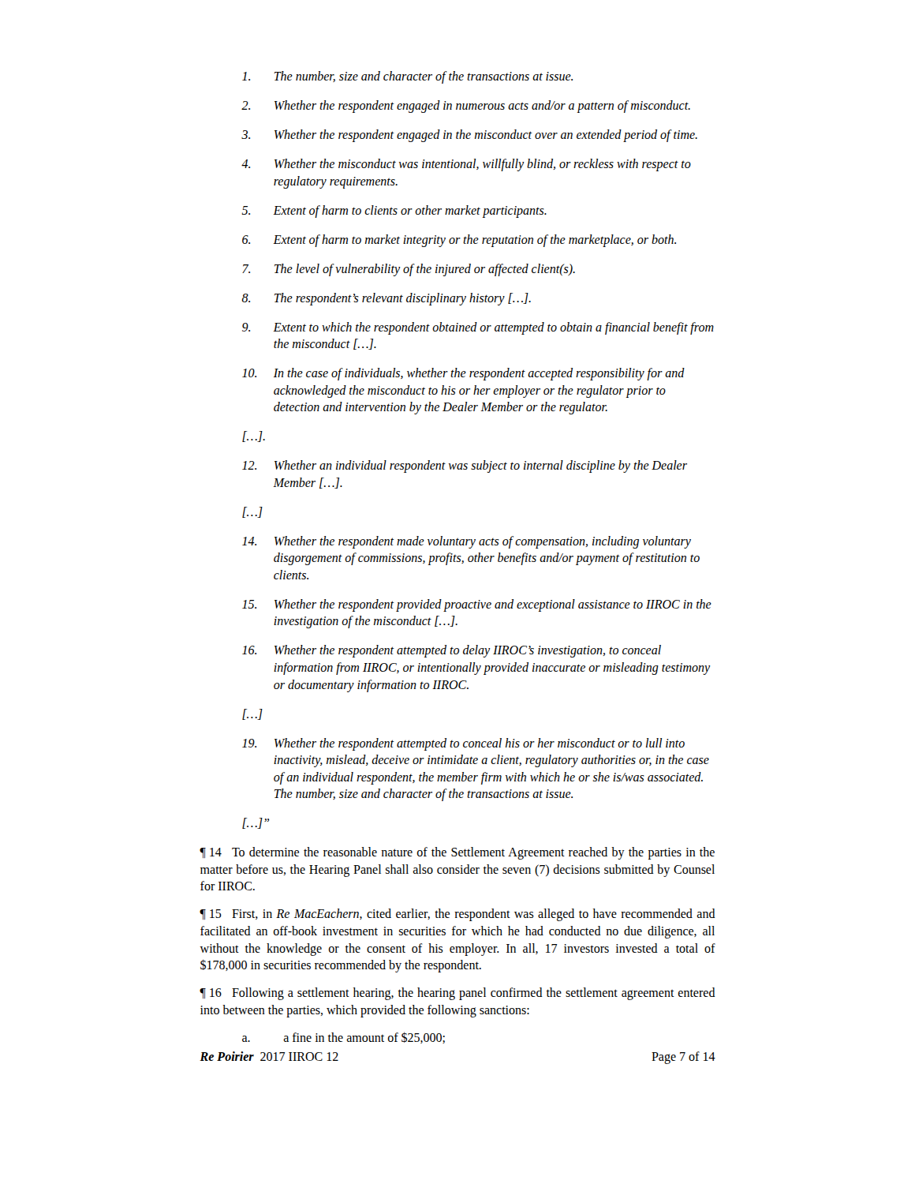1. The number, size and character of the transactions at issue.
2. Whether the respondent engaged in numerous acts and/or a pattern of misconduct.
3. Whether the respondent engaged in the misconduct over an extended period of time.
4. Whether the misconduct was intentional, willfully blind, or reckless with respect to regulatory requirements.
5. Extent of harm to clients or other market participants.
6. Extent of harm to market integrity or the reputation of the marketplace, or both.
7. The level of vulnerability of the injured or affected client(s).
8. The respondent’s relevant disciplinary history […].
9. Extent to which the respondent obtained or attempted to obtain a financial benefit from the misconduct […].
10. In the case of individuals, whether the respondent accepted responsibility for and acknowledged the misconduct to his or her employer or the regulator prior to detection and intervention by the Dealer Member or the regulator.
[…].
12. Whether an individual respondent was subject to internal discipline by the Dealer Member […].
[…]
14. Whether the respondent made voluntary acts of compensation, including voluntary disgorgement of commissions, profits, other benefits and/or payment of restitution to clients.
15. Whether the respondent provided proactive and exceptional assistance to IIROC in the investigation of the misconduct […].
16. Whether the respondent attempted to delay IIROC’s investigation, to conceal information from IIROC, or intentionally provided inaccurate or misleading testimony or documentary information to IIROC.
[…]
19. Whether the respondent attempted to conceal his or her misconduct or to lull into inactivity, mislead, deceive or intimidate a client, regulatory authorities or, in the case of an individual respondent, the member firm with which he or she is/was associated. The number, size and character of the transactions at issue.
[…]”
¶ 14 To determine the reasonable nature of the Settlement Agreement reached by the parties in the matter before us, the Hearing Panel shall also consider the seven (7) decisions submitted by Counsel for IIROC.
¶ 15 First, in Re MacEachern, cited earlier, the respondent was alleged to have recommended and facilitated an off-book investment in securities for which he had conducted no due diligence, all without the knowledge or the consent of his employer. In all, 17 investors invested a total of $178,000 in securities recommended by the respondent.
¶ 16 Following a settlement hearing, the hearing panel confirmed the settlement agreement entered into between the parties, which provided the following sanctions:
a. a fine in the amount of $25,000;
Re Poirier 2017 IIROC 12
Page 7 of 14